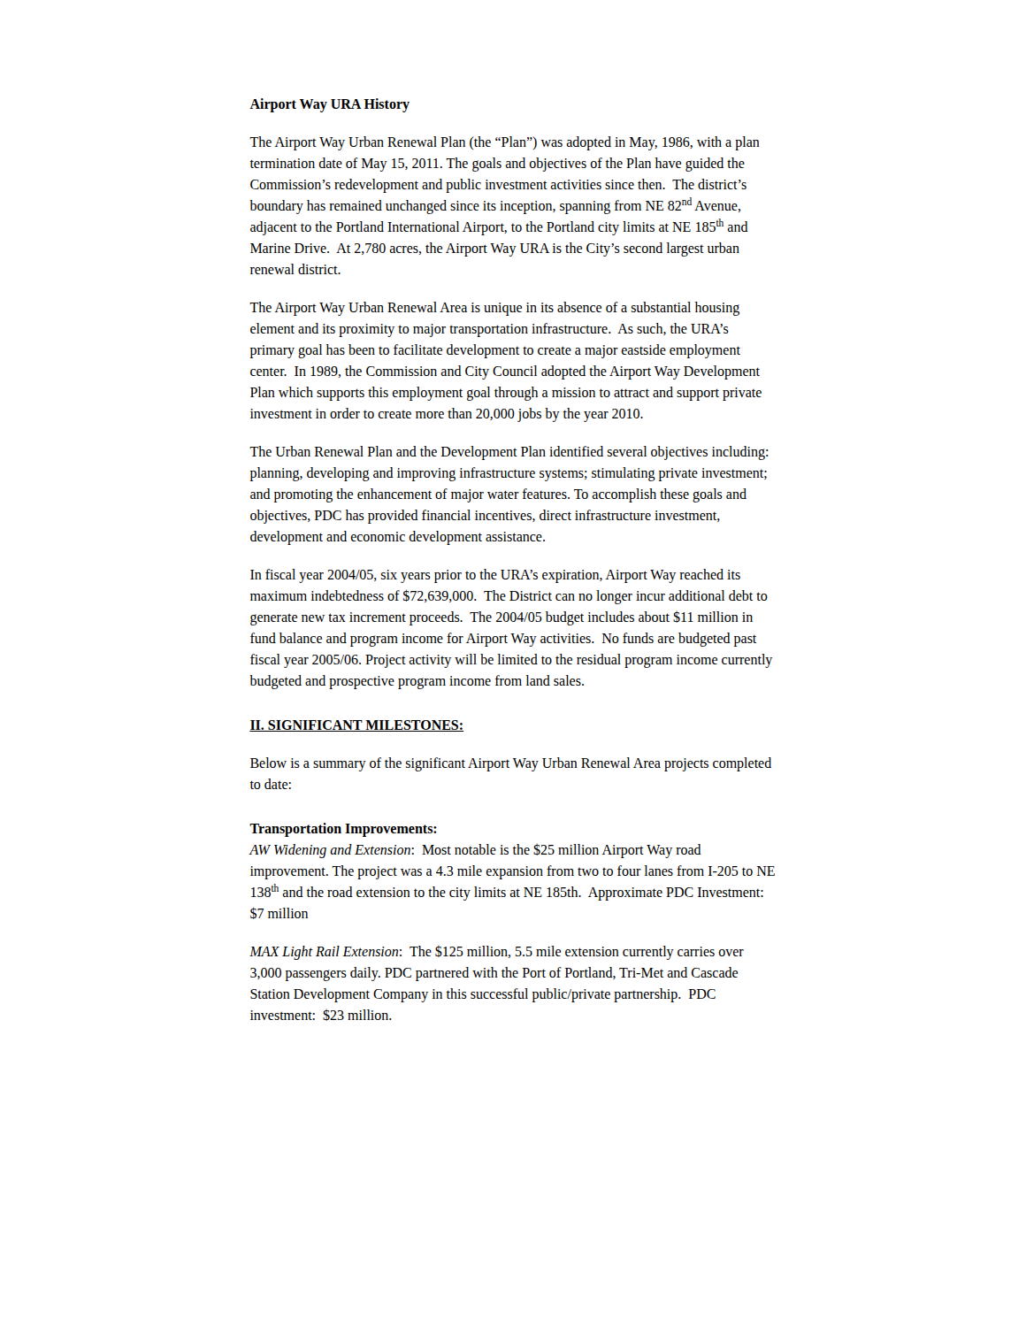Airport Way URA History
The Airport Way Urban Renewal Plan (the “Plan”) was adopted in May, 1986, with a plan termination date of May 15, 2011. The goals and objectives of the Plan have guided the Commission’s redevelopment and public investment activities since then. The district’s boundary has remained unchanged since its inception, spanning from NE 82nd Avenue, adjacent to the Portland International Airport, to the Portland city limits at NE 185th and Marine Drive. At 2,780 acres, the Airport Way URA is the City’s second largest urban renewal district.
The Airport Way Urban Renewal Area is unique in its absence of a substantial housing element and its proximity to major transportation infrastructure. As such, the URA’s primary goal has been to facilitate development to create a major eastside employment center. In 1989, the Commission and City Council adopted the Airport Way Development Plan which supports this employment goal through a mission to attract and support private investment in order to create more than 20,000 jobs by the year 2010.
The Urban Renewal Plan and the Development Plan identified several objectives including: planning, developing and improving infrastructure systems; stimulating private investment; and promoting the enhancement of major water features. To accomplish these goals and objectives, PDC has provided financial incentives, direct infrastructure investment, development and economic development assistance.
In fiscal year 2004/05, six years prior to the URA’s expiration, Airport Way reached its maximum indebtedness of $72,639,000. The District can no longer incur additional debt to generate new tax increment proceeds. The 2004/05 budget includes about $11 million in fund balance and program income for Airport Way activities. No funds are budgeted past fiscal year 2005/06. Project activity will be limited to the residual program income currently budgeted and prospective program income from land sales.
II. SIGNIFICANT MILESTONES:
Below is a summary of the significant Airport Way Urban Renewal Area projects completed to date:
Transportation Improvements:
AW Widening and Extension: Most notable is the $25 million Airport Way road improvement. The project was a 4.3 mile expansion from two to four lanes from I-205 to NE 138th and the road extension to the city limits at NE 185th. Approximate PDC Investment: $7 million
MAX Light Rail Extension: The $125 million, 5.5 mile extension currently carries over 3,000 passengers daily. PDC partnered with the Port of Portland, Tri-Met and Cascade Station Development Company in this successful public/private partnership. PDC investment: $23 million.